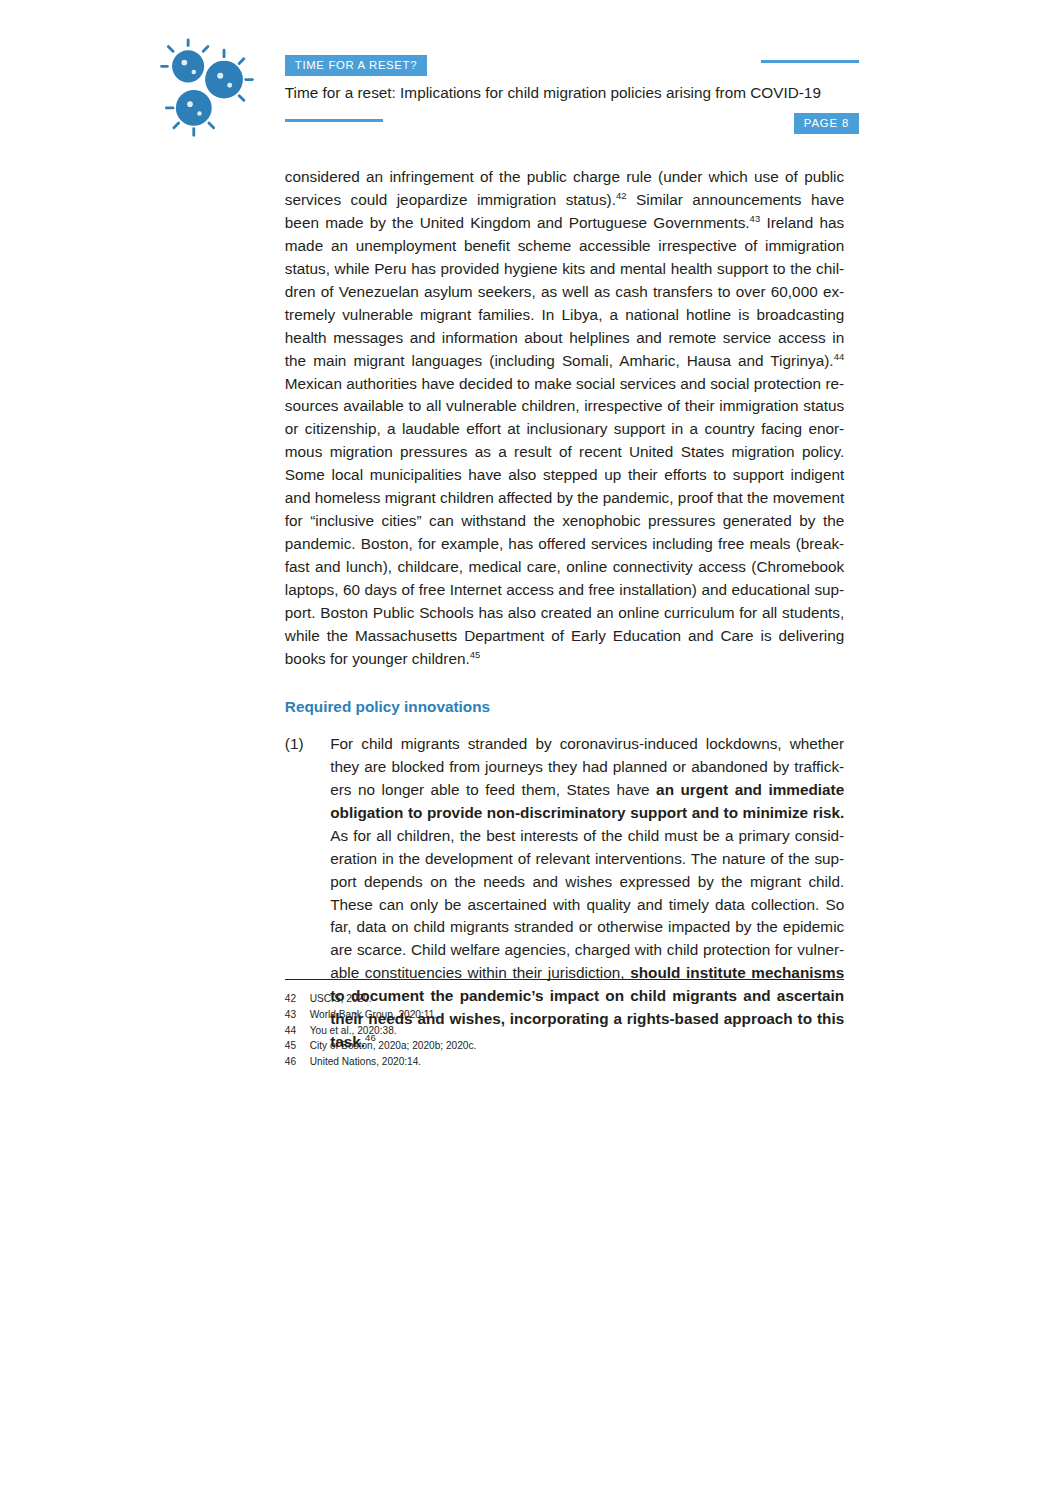TIME FOR A RESET?
Time for a reset: Implications for child migration policies arising from COVID-19
PAGE 8
considered an infringement of the public charge rule (under which use of public services could jeopardize immigration status).42 Similar announcements have been made by the United Kingdom and Portuguese Governments.43 Ireland has made an unemployment benefit scheme accessible irrespective of immigration status, while Peru has provided hygiene kits and mental health support to the children of Venezuelan asylum seekers, as well as cash transfers to over 60,000 extremely vulnerable migrant families. In Libya, a national hotline is broadcasting health messages and information about helplines and remote service access in the main migrant languages (including Somali, Amharic, Hausa and Tigrinya).44 Mexican authorities have decided to make social services and social protection resources available to all vulnerable children, irrespective of their immigration status or citizenship, a laudable effort at inclusionary support in a country facing enormous migration pressures as a result of recent United States migration policy. Some local municipalities have also stepped up their efforts to support indigent and homeless migrant children affected by the pandemic, proof that the movement for “inclusive cities” can withstand the xenophobic pressures generated by the pandemic. Boston, for example, has offered services including free meals (breakfast and lunch), childcare, medical care, online connectivity access (Chromebook laptops, 60 days of free Internet access and free installation) and educational support. Boston Public Schools has also created an online curriculum for all students, while the Massachusetts Department of Early Education and Care is delivering books for younger children.45
Required policy innovations
For child migrants stranded by coronavirus-induced lockdowns, whether they are blocked from journeys they had planned or abandoned by traffickers no longer able to feed them, States have an urgent and immediate obligation to provide non-discriminatory support and to minimize risk. As for all children, the best interests of the child must be a primary consideration in the development of relevant interventions. The nature of the support depends on the needs and wishes expressed by the migrant child. These can only be ascertained with quality and timely data collection. So far, data on child migrants stranded or otherwise impacted by the epidemic are scarce. Child welfare agencies, charged with child protection for vulnerable constituencies within their jurisdiction, should institute mechanisms to document the pandemic’s impact on child migrants and ascertain their needs and wishes, incorporating a rights-based approach to this task.46
42 USCIS, 2020.
43 World Bank Group, 2020:11.
44 You et al., 2020:38.
45 City of Boston, 2020a; 2020b; 2020c.
46 United Nations, 2020:14.